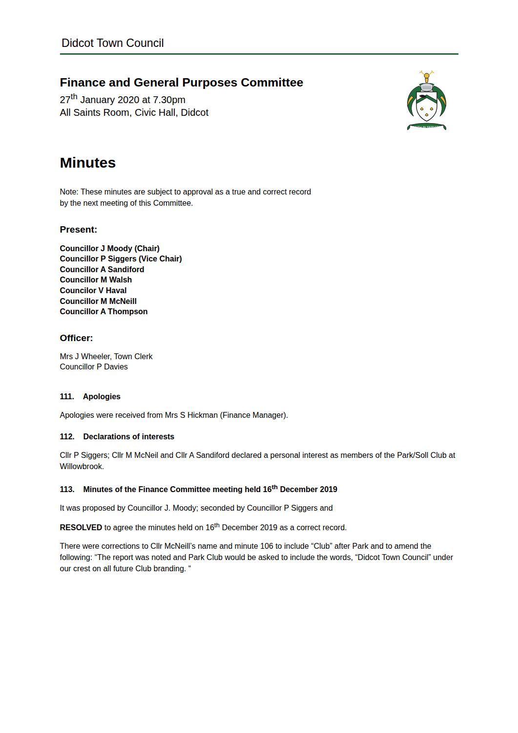Didcot Town Council
FAITH IN SERVICE
Finance and General Purposes Committee
27th January 2020 at 7.30pm
All Saints Room, Civic Hall, Didcot
Minutes
Note: These minutes are subject to approval as a true and correct record
by the next meeting of this Committee.
Present:
Councillor J Moody (Chair)
Councillor P Siggers (Vice Chair)
Councillor A Sandiford
Councillor M Walsh
Councilor V Haval
Councillor M McNeill
Councillor A Thompson
Officer:
Mrs J Wheeler, Town Clerk
Councillor P Davies
111. Apologies
Apologies were received from Mrs S Hickman (Finance Manager).
112. Declarations of interests
Cllr P Siggers; Cllr M McNeil and Cllr A Sandiford declared a personal interest as members of the Park/Soll Club at Willowbrook.
113. Minutes of the Finance Committee meeting held 16th December 2019
It was proposed by Councillor J. Moody; seconded by Councillor P Siggers and
RESOLVED to agree the minutes held on 16th December 2019 as a correct record.
There were corrections to Cllr McNeill’s name and minute 106 to include “Club” after Park and to amend the following: “The report was noted and Park Club would be asked to include the words, “Didcot Town Council” under our crest on all future Club branding. “